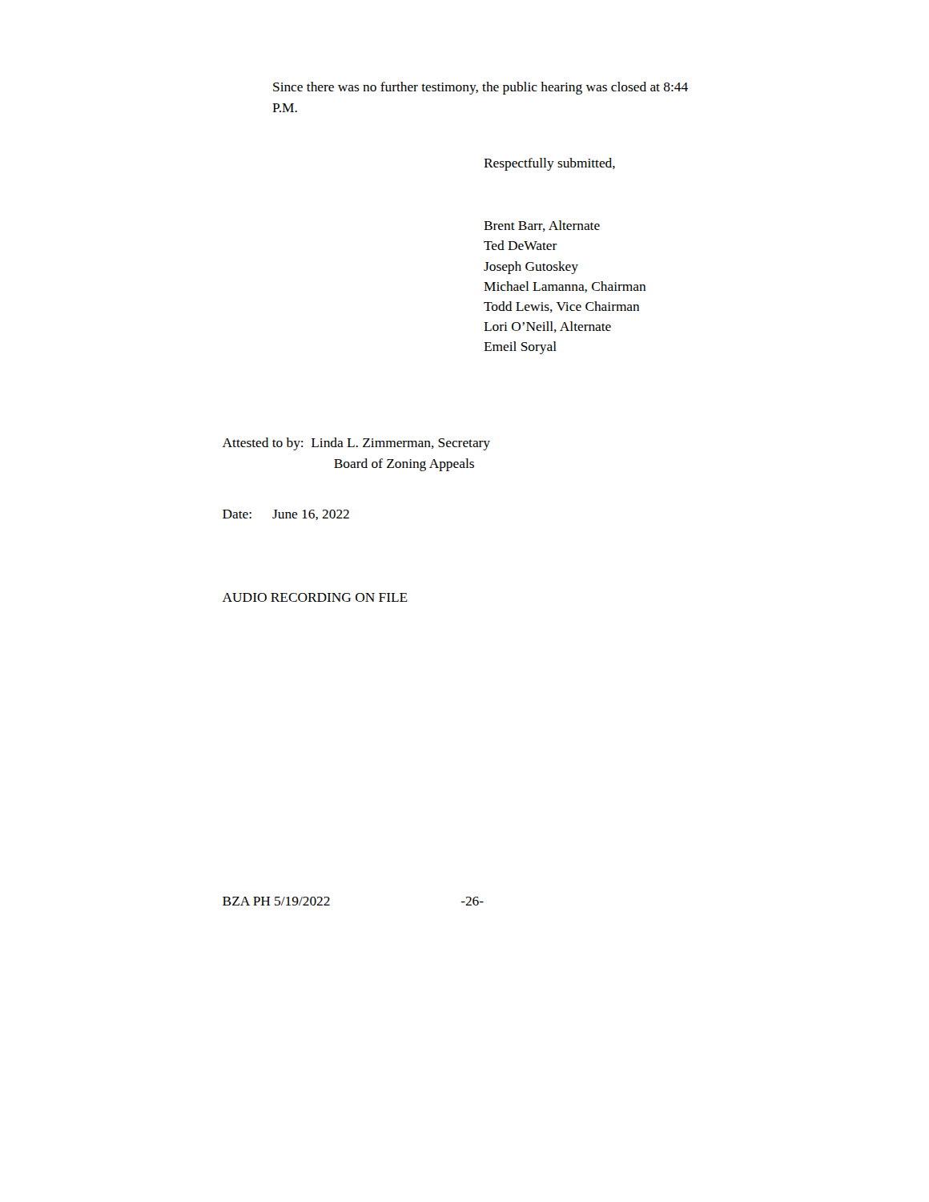Since there was no further testimony, the public hearing was closed at 8:44 P.M.
Respectfully submitted,
Brent Barr, Alternate
Ted DeWater
Joseph Gutoskey
Michael Lamanna, Chairman
Todd Lewis, Vice Chairman
Lori O’Neill, Alternate
Emeil Soryal
Attested to by: Linda L. Zimmerman, Secretary
Board of Zoning Appeals
Date: June 16, 2022
AUDIO RECORDING ON FILE
BZA PH 5/19/2022 -26-